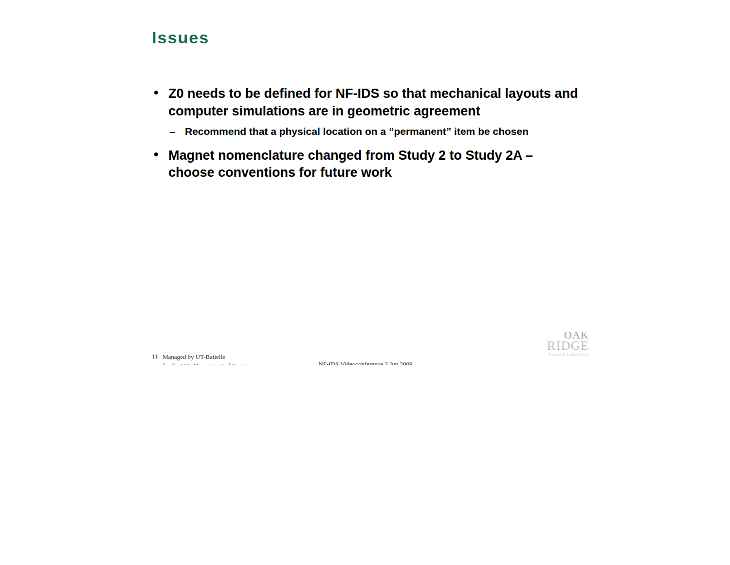Issues
Z0 needs to be defined for NF-IDS so that mechanical layouts and computer simulations are in geometric agreement
Recommend that a physical location on a “permanent” item be chosen
Magnet nomenclature changed from Study 2 to Study 2A – choose conventions for future work
11 Managed by UT-Battelle
for the U.S. Department of Energy NF-IDS Videoconference 2 Jun 2009
OAK
RIDGE
National Laboratory